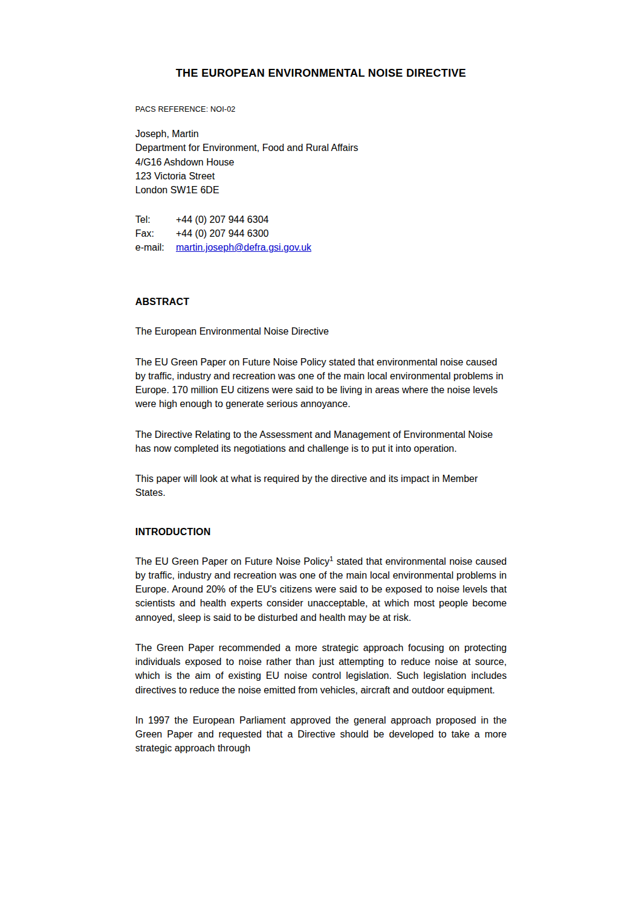THE EUROPEAN ENVIRONMENTAL NOISE DIRECTIVE
PACS REFERENCE: NOI-02
Joseph, Martin
Department for Environment, Food and Rural Affairs
4/G16 Ashdown House
123 Victoria Street
London SW1E 6DE
| Tel: | +44 (0) 207 944 6304 |
| Fax: | +44 (0) 207 944 6300 |
| e-mail: | martin.joseph@defra.gsi.gov.uk |
ABSTRACT
The European Environmental Noise Directive
The EU Green Paper on Future Noise Policy stated that environmental noise caused by traffic, industry and recreation was one of the main local environmental problems in Europe. 170 million EU citizens were said to be living in areas where the noise levels were high enough to generate serious annoyance.
The Directive Relating to the Assessment and Management of Environmental Noise has now completed its negotiations and challenge is to put it into operation.
This paper will look at what is required by the directive and its impact in Member States.
INTRODUCTION
The EU Green Paper on Future Noise Policy1 stated that environmental noise caused by traffic, industry and recreation was one of the main local environmental problems in Europe. Around 20% of the EU's citizens were said to be exposed to noise levels that scientists and health experts consider unacceptable, at which most people become annoyed, sleep is said to be disturbed and health may be at risk.
The Green Paper recommended a more strategic approach focusing on protecting individuals exposed to noise rather than just attempting to reduce noise at source, which is the aim of existing EU noise control legislation. Such legislation includes directives to reduce the noise emitted from vehicles, aircraft and outdoor equipment.
In 1997 the European Parliament approved the general approach proposed in the Green Paper and requested that a Directive should be developed to take a more strategic approach through